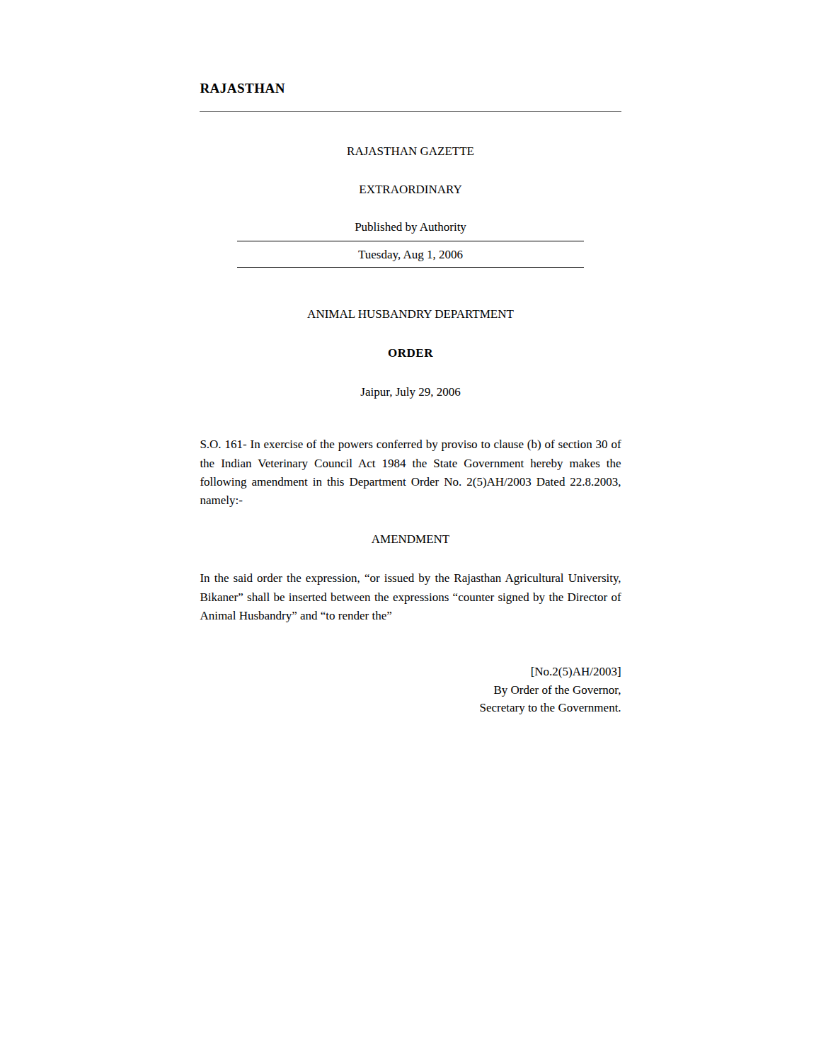RAJASTHAN
RAJASTHAN GAZETTE
EXTRAORDINARY
Published by Authority
Tuesday, Aug 1, 2006
ANIMAL HUSBANDRY DEPARTMENT
ORDER
Jaipur, July 29, 2006
S.O. 161- In exercise of the powers conferred by proviso to clause (b) of section 30 of the Indian Veterinary Council Act 1984 the State Government hereby makes the following amendment in this Department Order No. 2(5)AH/2003 Dated 22.8.2003, namely:-
AMENDMENT
In the said order the expression, “or issued by the Rajasthan Agricultural University, Bikaner” shall be inserted between the expressions “counter signed by the Director of Animal Husbandry” and “to render the”
[No.2(5)AH/2003]
By Order of the Governor,
Secretary to the Government.